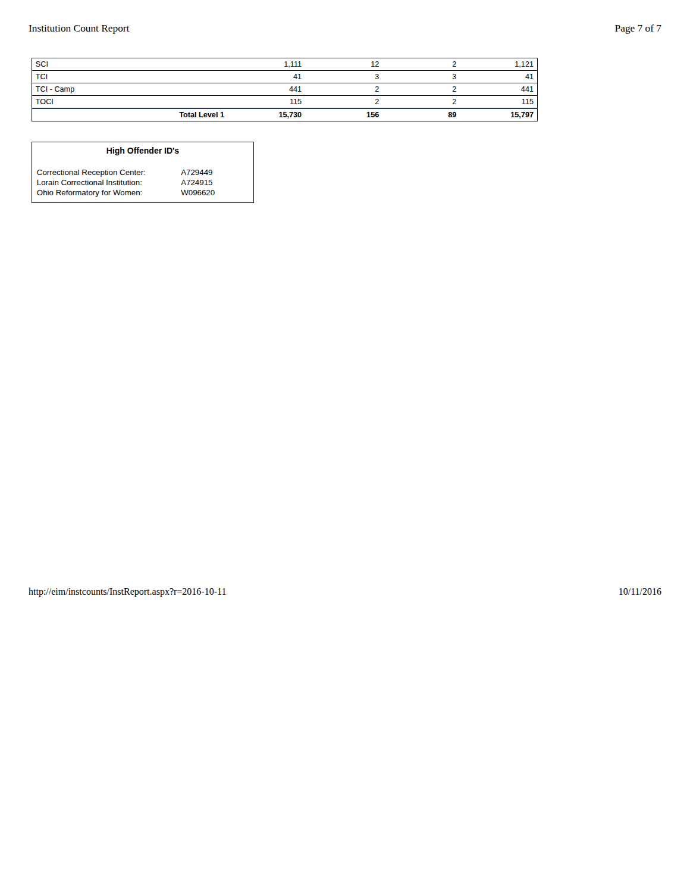Institution Count Report
Page 7 of 7
| SCI | 1,111 | 12 | 2 | 1,121 |
| TCI | 41 | 3 | 3 | 41 |
| TCI - Camp | 441 | 2 | 2 | 441 |
| TOCI | 115 | 2 | 2 | 115 |
| Total Level 1 | 15,730 | 156 | 89 | 15,797 |
High Offender ID's
| Correctional Reception Center: | A729449 |
| Lorain Correctional Institution: | A724915 |
| Ohio Reformatory for Women: | W096620 |
http://eim/instcounts/InstReport.aspx?r=2016-10-11
10/11/2016